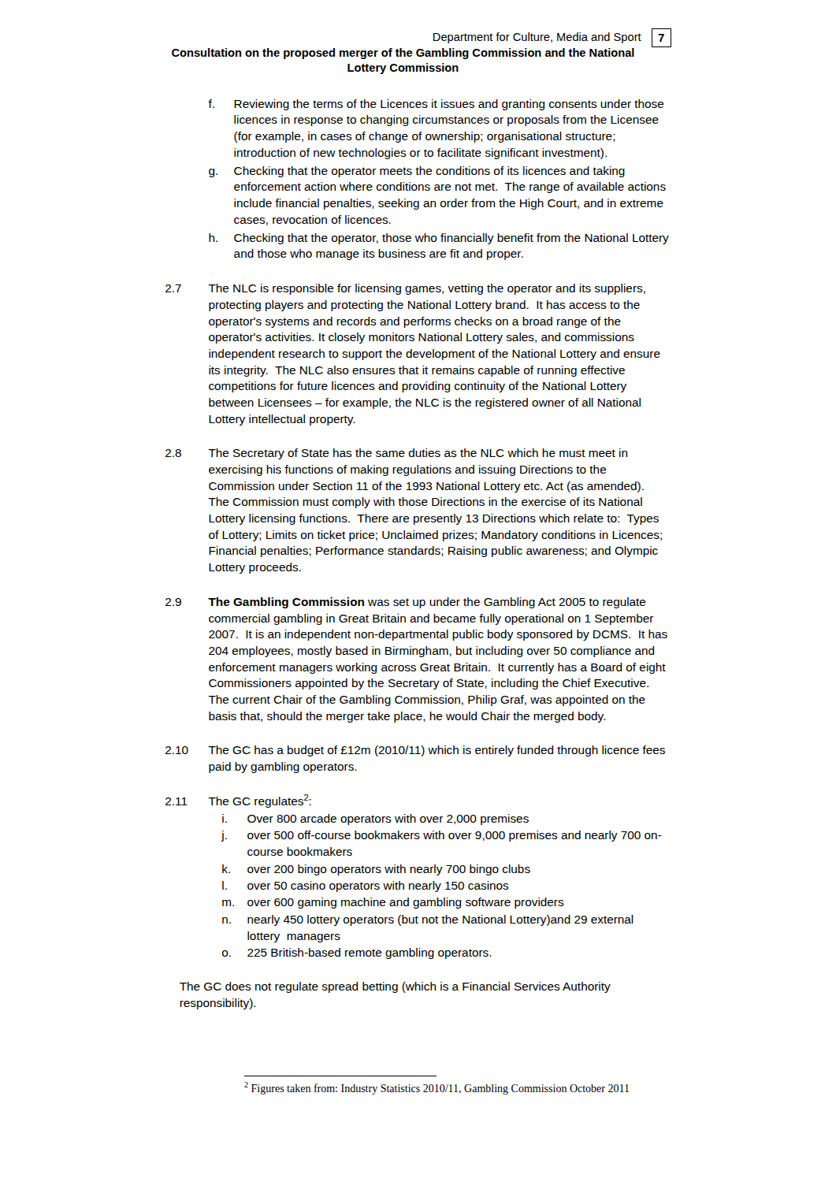7
Department for Culture, Media and Sport
Consultation on the proposed merger of the Gambling Commission and the National Lottery Commission
f. Reviewing the terms of the Licences it issues and granting consents under those licences in response to changing circumstances or proposals from the Licensee (for example, in cases of change of ownership; organisational structure; introduction of new technologies or to facilitate significant investment).
g. Checking that the operator meets the conditions of its licences and taking enforcement action where conditions are not met. The range of available actions include financial penalties, seeking an order from the High Court, and in extreme cases, revocation of licences.
h. Checking that the operator, those who financially benefit from the National Lottery and those who manage its business are fit and proper.
2.7
The NLC is responsible for licensing games, vetting the operator and its suppliers, protecting players and protecting the National Lottery brand. It has access to the operator's systems and records and performs checks on a broad range of the operator's activities. It closely monitors National Lottery sales, and commissions independent research to support the development of the National Lottery and ensure its integrity. The NLC also ensures that it remains capable of running effective competitions for future licences and providing continuity of the National Lottery between Licensees – for example, the NLC is the registered owner of all National Lottery intellectual property.
2.8
The Secretary of State has the same duties as the NLC which he must meet in exercising his functions of making regulations and issuing Directions to the Commission under Section 11 of the 1993 National Lottery etc. Act (as amended). The Commission must comply with those Directions in the exercise of its National Lottery licensing functions. There are presently 13 Directions which relate to: Types of Lottery; Limits on ticket price; Unclaimed prizes; Mandatory conditions in Licences; Financial penalties; Performance standards; Raising public awareness; and Olympic Lottery proceeds.
2.9
The Gambling Commission was set up under the Gambling Act 2005 to regulate commercial gambling in Great Britain and became fully operational on 1 September 2007. It is an independent non-departmental public body sponsored by DCMS. It has 204 employees, mostly based in Birmingham, but including over 50 compliance and enforcement managers working across Great Britain. It currently has a Board of eight Commissioners appointed by the Secretary of State, including the Chief Executive. The current Chair of the Gambling Commission, Philip Graf, was appointed on the basis that, should the merger take place, he would Chair the merged body.
2.10
The GC has a budget of £12m (2010/11) which is entirely funded through licence fees paid by gambling operators.
2.11
The GC regulates2:
i. Over 800 arcade operators with over 2,000 premises
j. over 500 off-course bookmakers with over 9,000 premises and nearly 700 on-course bookmakers
k. over 200 bingo operators with nearly 700 bingo clubs
l. over 50 casino operators with nearly 150 casinos
m. over 600 gaming machine and gambling software providers
n. nearly 450 lottery operators (but not the National Lottery)and 29 external lottery managers
o. 225 British-based remote gambling operators.
The GC does not regulate spread betting (which is a Financial Services Authority responsibility).
2 Figures taken from: Industry Statistics 2010/11, Gambling Commission October 2011